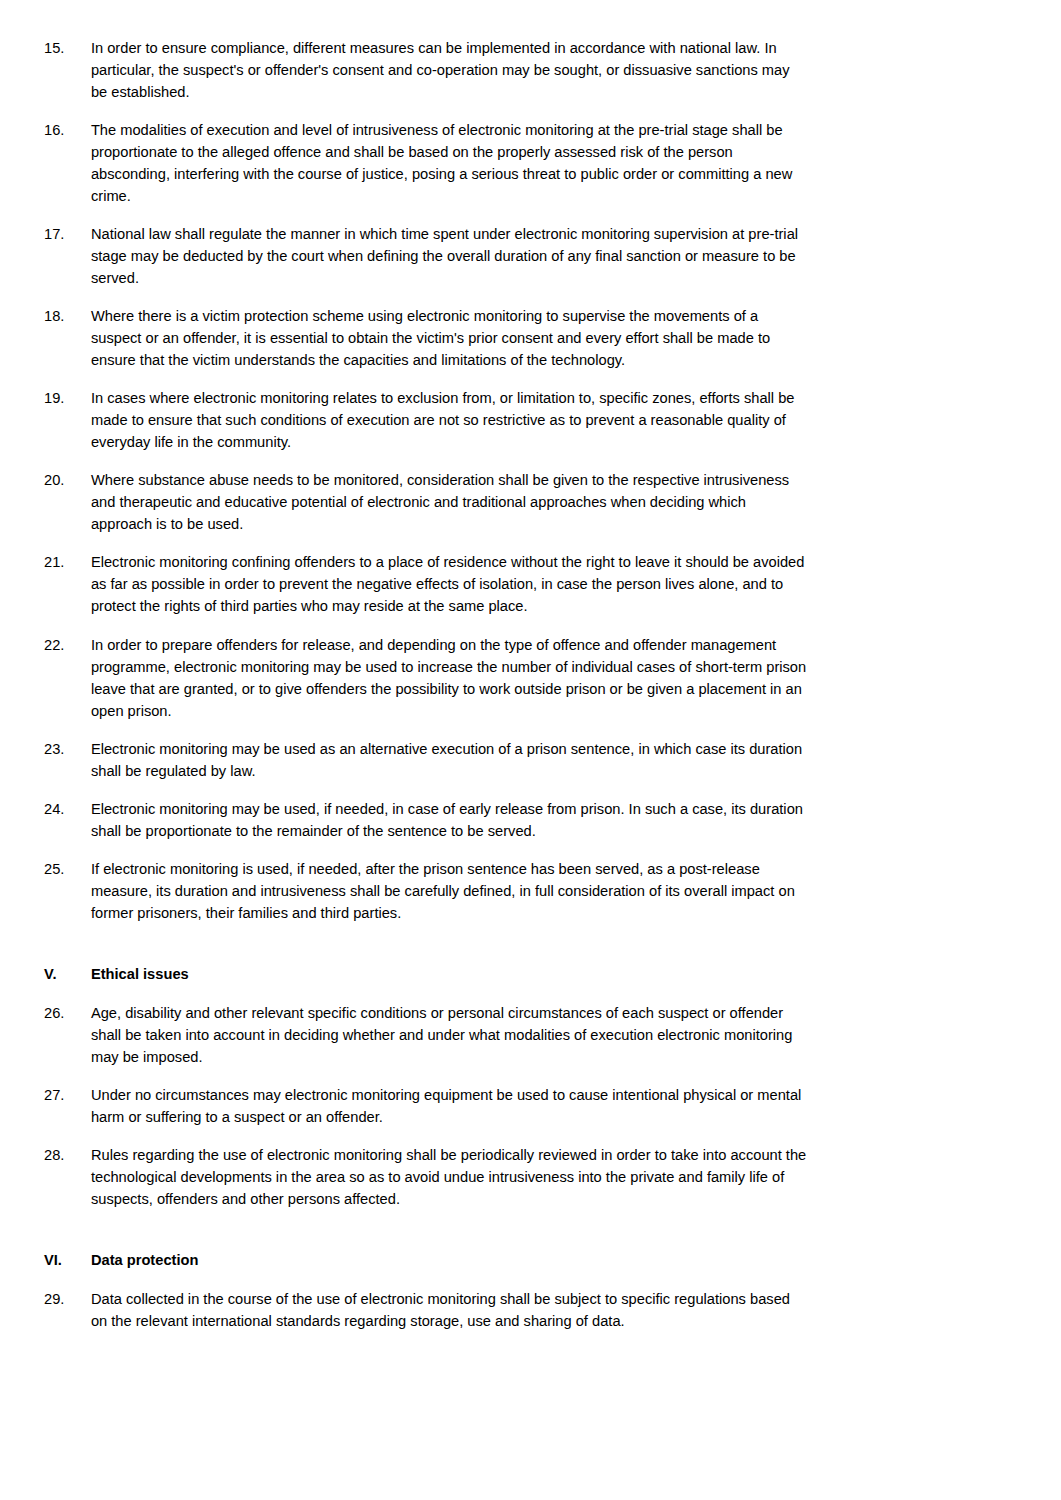15.
In order to ensure compliance, different measures can be implemented in accordance with national law. In particular, the suspect's or offender's consent and co-operation may be sought, or dissuasive sanctions may be established.
16.
The modalities of execution and level of intrusiveness of electronic monitoring at the pre-trial stage shall be proportionate to the alleged offence and shall be based on the properly assessed risk of the person absconding, interfering with the course of justice, posing a serious threat to public order or committing a new crime.
17.
National law shall regulate the manner in which time spent under electronic monitoring supervision at pre-trial stage may be deducted by the court when defining the overall duration of any final sanction or measure to be served.
18.
Where there is a victim protection scheme using electronic monitoring to supervise the movements of a suspect or an offender, it is essential to obtain the victim's prior consent and every effort shall be made to ensure that the victim understands the capacities and limitations of the technology.
19.
In cases where electronic monitoring relates to exclusion from, or limitation to, specific zones, efforts shall be made to ensure that such conditions of execution are not so restrictive as to prevent a reasonable quality of everyday life in the community.
20.
Where substance abuse needs to be monitored, consideration shall be given to the respective intrusiveness and therapeutic and educative potential of electronic and traditional approaches when deciding which approach is to be used.
21.
Electronic monitoring confining offenders to a place of residence without the right to leave it should be avoided as far as possible in order to prevent the negative effects of isolation, in case the person lives alone, and to protect the rights of third parties who may reside at the same place.
22.
In order to prepare offenders for release, and depending on the type of offence and offender management programme, electronic monitoring may be used to increase the number of individual cases of short-term prison leave that are granted, or to give offenders the possibility to work outside prison or be given a placement in an open prison.
23.
Electronic monitoring may be used as an alternative execution of a prison sentence, in which case its duration shall be regulated by law.
24.
Electronic monitoring may be used, if needed, in case of early release from prison. In such a case, its duration shall be proportionate to the remainder of the sentence to be served.
25.
If electronic monitoring is used, if needed, after the prison sentence has been served, as a post-release measure, its duration and intrusiveness shall be carefully defined, in full consideration of its overall impact on former prisoners, their families and third parties.
V. Ethical issues
26.
Age, disability and other relevant specific conditions or personal circumstances of each suspect or offender shall be taken into account in deciding whether and under what modalities of execution electronic monitoring may be imposed.
27.
Under no circumstances may electronic monitoring equipment be used to cause intentional physical or mental harm or suffering to a suspect or an offender.
28.
Rules regarding the use of electronic monitoring shall be periodically reviewed in order to take into account the technological developments in the area so as to avoid undue intrusiveness into the private and family life of suspects, offenders and other persons affected.
VI. Data protection
29.
Data collected in the course of the use of electronic monitoring shall be subject to specific regulations based on the relevant international standards regarding storage, use and sharing of data.